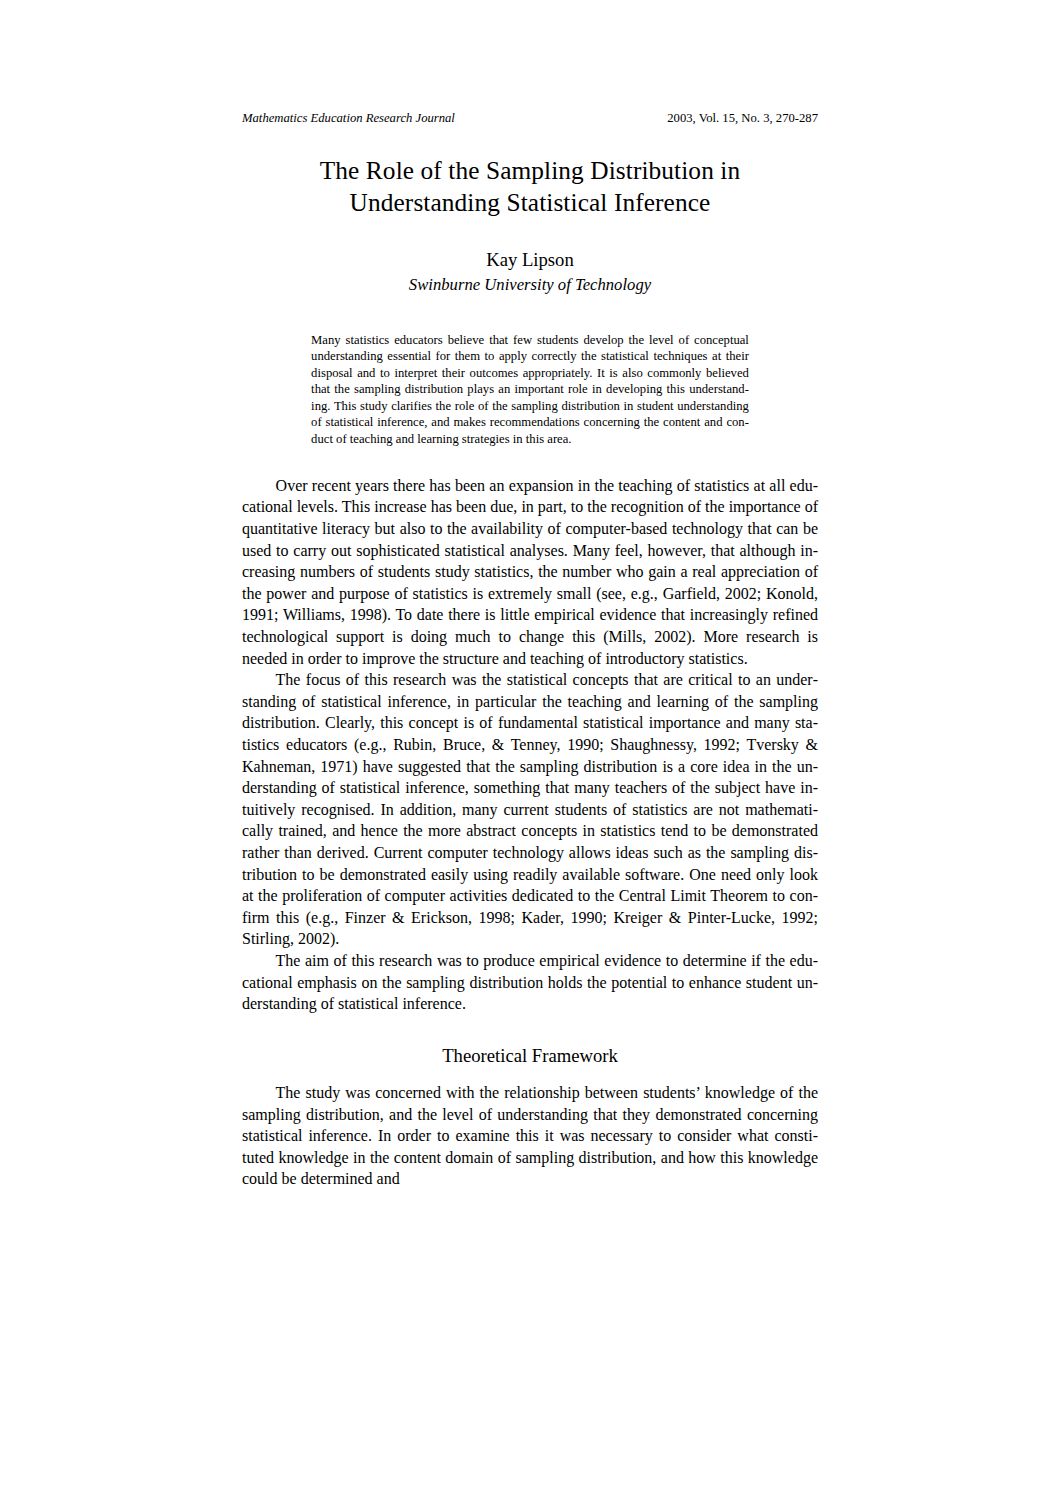Mathematics Education Research Journal 2003, Vol. 15, No. 3, 270-287
The Role of the Sampling Distribution in
Understanding Statistical Inference
Kay Lipson
Swinburne University of Technology
Many statistics educators believe that few students develop the level of conceptual understanding essential for them to apply correctly the statistical techniques at their disposal and to interpret their outcomes appropriately. It is also commonly believed that the sampling distribution plays an important role in developing this understanding. This study clarifies the role of the sampling distribution in student understanding of statistical inference, and makes recommendations concerning the content and conduct of teaching and learning strategies in this area.
Over recent years there has been an expansion in the teaching of statistics at all educational levels. This increase has been due, in part, to the recognition of the importance of quantitative literacy but also to the availability of computer-based technology that can be used to carry out sophisticated statistical analyses. Many feel, however, that although increasing numbers of students study statistics, the number who gain a real appreciation of the power and purpose of statistics is extremely small (see, e.g., Garfield, 2002; Konold, 1991; Williams, 1998). To date there is little empirical evidence that increasingly refined technological support is doing much to change this (Mills, 2002). More research is needed in order to improve the structure and teaching of introductory statistics.
The focus of this research was the statistical concepts that are critical to an understanding of statistical inference, in particular the teaching and learning of the sampling distribution. Clearly, this concept is of fundamental statistical importance and many statistics educators (e.g., Rubin, Bruce, & Tenney, 1990; Shaughnessy, 1992; Tversky & Kahneman, 1971) have suggested that the sampling distribution is a core idea in the understanding of statistical inference, something that many teachers of the subject have intuitively recognised. In addition, many current students of statistics are not mathematically trained, and hence the more abstract concepts in statistics tend to be demonstrated rather than derived. Current computer technology allows ideas such as the sampling distribution to be demonstrated easily using readily available software. One need only look at the proliferation of computer activities dedicated to the Central Limit Theorem to confirm this (e.g., Finzer & Erickson, 1998; Kader, 1990; Kreiger & Pinter-Lucke, 1992; Stirling, 2002).
The aim of this research was to produce empirical evidence to determine if the educational emphasis on the sampling distribution holds the potential to enhance student understanding of statistical inference.
Theoretical Framework
The study was concerned with the relationship between students’ knowledge of the sampling distribution, and the level of understanding that they demonstrated concerning statistical inference. In order to examine this it was necessary to consider what constituted knowledge in the content domain of sampling distribution, and how this knowledge could be determined and